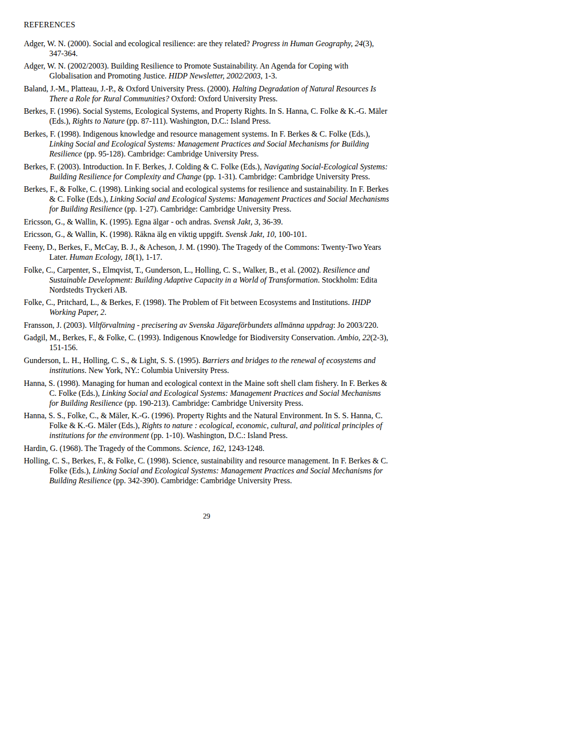REFERENCES
Adger, W. N. (2000). Social and ecological resilience: are they related? Progress in Human Geography, 24(3), 347-364.
Adger, W. N. (2002/2003). Building Resilience to Promote Sustainability. An Agenda for Coping with Globalisation and Promoting Justice. HIDP Newsletter, 2002/2003, 1-3.
Baland, J.-M., Platteau, J.-P., & Oxford University Press. (2000). Halting Degradation of Natural Resources Is There a Role for Rural Communities? Oxford: Oxford University Press.
Berkes, F. (1996). Social Systems, Ecological Systems, and Property Rights. In S. Hanna, C. Folke & K.-G. Mäler (Eds.), Rights to Nature (pp. 87-111). Washington, D.C.: Island Press.
Berkes, F. (1998). Indigenous knowledge and resource management systems. In F. Berkes & C. Folke (Eds.), Linking Social and Ecological Systems: Management Practices and Social Mechanisms for Building Resilience (pp. 95-128). Cambridge: Cambridge University Press.
Berkes, F. (2003). Introduction. In F. Berkes, J. Colding & C. Folke (Eds.), Navigating Social-Ecological Systems: Building Resilience for Complexity and Change (pp. 1-31). Cambridge: Cambridge University Press.
Berkes, F., & Folke, C. (1998). Linking social and ecological systems for resilience and sustainability. In F. Berkes & C. Folke (Eds.), Linking Social and Ecological Systems: Management Practices and Social Mechanisms for Building Resilience (pp. 1-27). Cambridge: Cambridge University Press.
Ericsson, G., & Wallin, K. (1995). Egna älgar - och andras. Svensk Jakt, 3, 36-39.
Ericsson, G., & Wallin, K. (1998). Räkna älg en viktig uppgift. Svensk Jakt, 10, 100-101.
Feeny, D., Berkes, F., McCay, B. J., & Acheson, J. M. (1990). The Tragedy of the Commons: Twenty-Two Years Later. Human Ecology, 18(1), 1-17.
Folke, C., Carpenter, S., Elmqvist, T., Gunderson, L., Holling, C. S., Walker, B., et al. (2002). Resilience and Sustainable Development: Building Adaptive Capacity in a World of Transformation. Stockholm: Edita Nordstedts Tryckeri AB.
Folke, C., Pritchard, L., & Berkes, F. (1998). The Problem of Fit between Ecosystems and Institutions. IHDP Working Paper, 2.
Fransson, J. (2003). Viltförvaltning - precisering av Svenska Jägareförbundets allmänna uppdrag: Jo 2003/220.
Gadgil, M., Berkes, F., & Folke, C. (1993). Indigenous Knowledge for Biodiversity Conservation. Ambio, 22(2-3), 151-156.
Gunderson, L. H., Holling, C. S., & Light, S. S. (1995). Barriers and bridges to the renewal of ecosystems and institutions. New York, NY.: Columbia University Press.
Hanna, S. (1998). Managing for human and ecological context in the Maine soft shell clam fishery. In F. Berkes & C. Folke (Eds.), Linking Social and Ecological Systems: Management Practices and Social Mechanisms for Building Resilience (pp. 190-213). Cambridge: Cambridge University Press.
Hanna, S. S., Folke, C., & Mäler, K.-G. (1996). Property Rights and the Natural Environment. In S. S. Hanna, C. Folke & K.-G. Mäler (Eds.), Rights to nature : ecological, economic, cultural, and political principles of institutions for the environment (pp. 1-10). Washington, D.C.: Island Press.
Hardin, G. (1968). The Tragedy of the Commons. Science, 162, 1243-1248.
Holling, C. S., Berkes, F., & Folke, C. (1998). Science, sustainability and resource management. In F. Berkes & C. Folke (Eds.), Linking Social and Ecological Systems: Management Practices and Social Mechanisms for Building Resilience (pp. 342-390). Cambridge: Cambridge University Press.
29